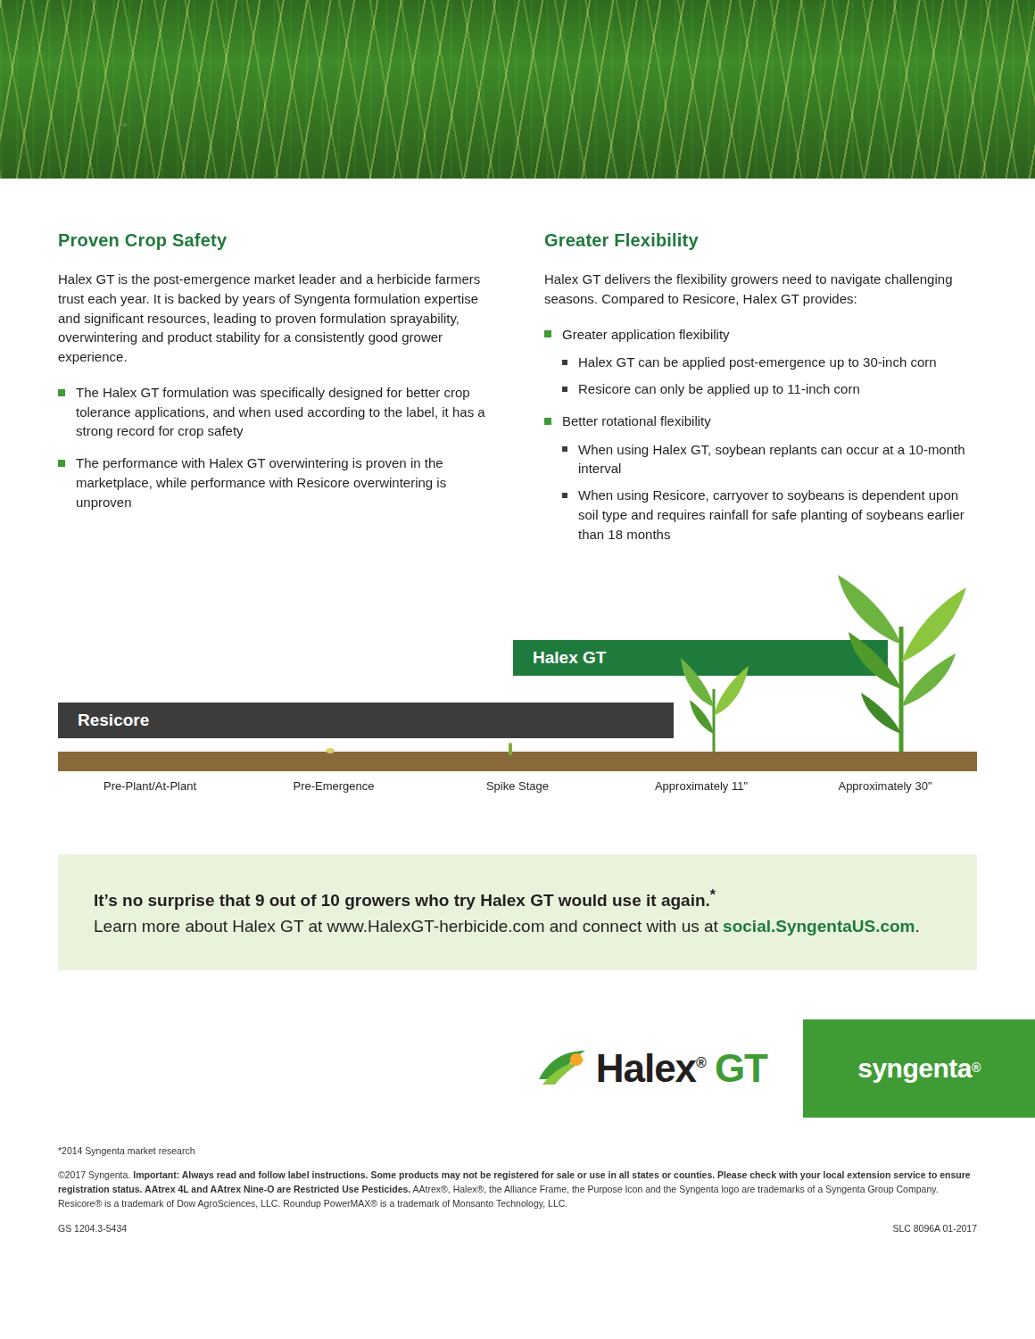Proven Crop Safety
Halex GT is the post-emergence market leader and a herbicide farmers trust each year. It is backed by years of Syngenta formulation expertise and significant resources, leading to proven formulation sprayability, overwintering and product stability for a consistently good grower experience.
The Halex GT formulation was specifically designed for better crop tolerance applications, and when used according to the label, it has a strong record for crop safety
The performance with Halex GT overwintering is proven in the marketplace, while performance with Resicore overwintering is unproven
Greater Flexibility
Halex GT delivers the flexibility growers need to navigate challenging seasons. Compared to Resicore, Halex GT provides:
Greater application flexibility
Halex GT can be applied post-emergence up to 30-inch corn
Resicore can only be applied up to 11-inch corn
Better rotational flexibility
When using Halex GT, soybean replants can occur at a 10-month interval
When using Resicore, carryover to soybeans is dependent upon soil type and requires rainfall for safe planting of soybeans earlier than 18 months
Halex GT
Resicore
Pre-Plant/At-Plant Pre-Emergence Spike Stage Approximately 11" Approximately 30"
It’s no surprise that 9 out of 10 growers who try Halex GT would use it again.* Learn more about Halex GT at www.HalexGT-herbicide.com and connect with us at social.SyngentaUS.com.
Halex®GT
syngenta®
*2014 Syngenta market research
©2017 Syngenta. Important: Always read and follow label instructions. Some products may not be registered for sale or use in all states or counties. Please check with your local extension service to ensure registration status. AAtrex 4L and AAtrex Nine-O are Restricted Use Pesticides. AAtrex®, Halex®, the Alliance Frame, the Purpose Icon and the Syngenta logo are trademarks of a Syngenta Group Company. Resicore® is a trademark of Dow AgroSciences, LLC. Roundup PowerMAX® is a trademark of Monsanto Technology, LLC.
GS 1204.3-5434 SLC 8096A 01-2017